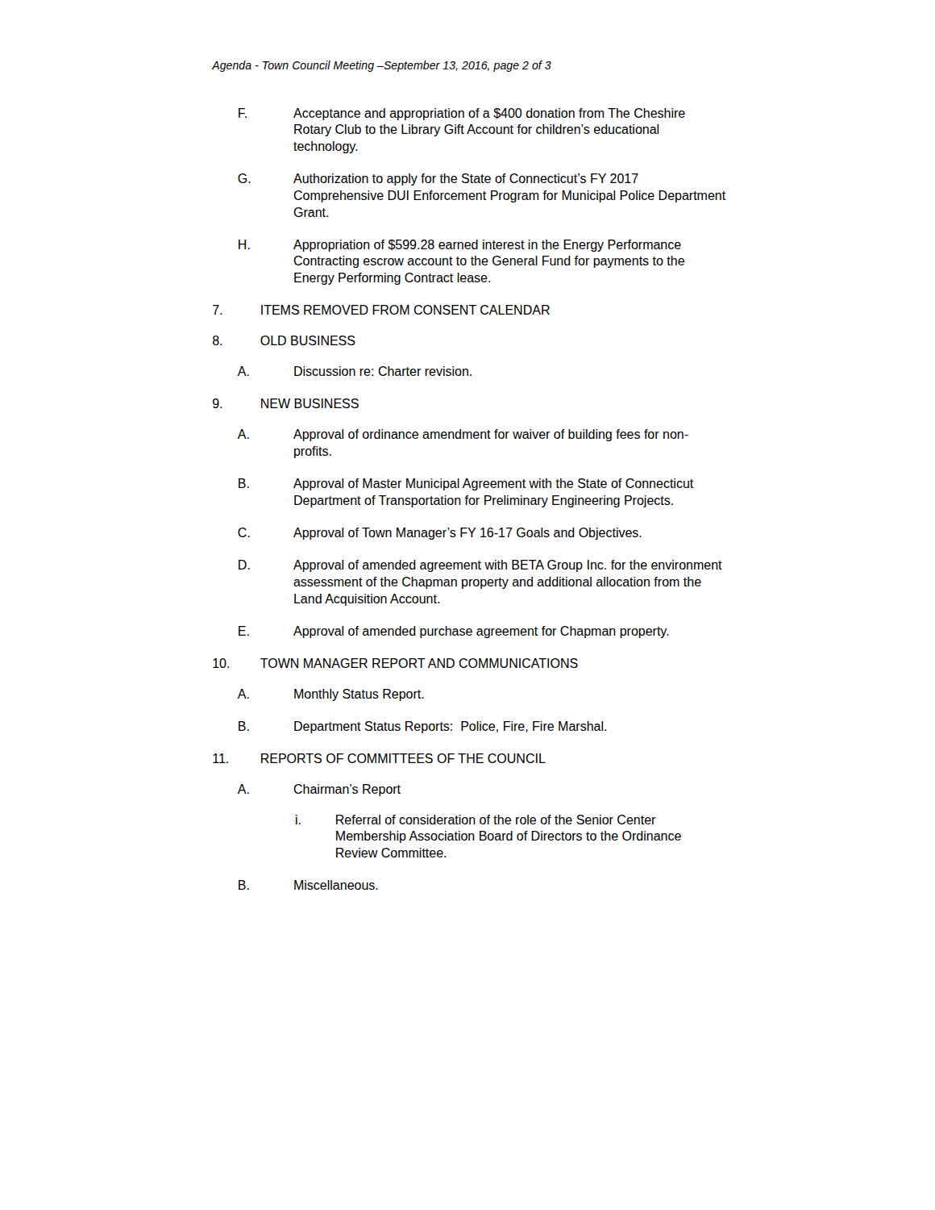Agenda - Town Council Meeting –September 13, 2016, page 2 of 3
F.
Acceptance and appropriation of a $400 donation from The Cheshire Rotary Club to the Library Gift Account for children’s educational technology.
G.
Authorization to apply for the State of Connecticut’s FY 2017 Comprehensive DUI Enforcement Program for Municipal Police Department Grant.
H.
Appropriation of $599.28 earned interest in the Energy Performance Contracting escrow account to the General Fund for payments to the Energy Performing Contract lease.
7.
ITEMS REMOVED FROM CONSENT CALENDAR
8.
OLD BUSINESS
A.
Discussion re: Charter revision.
9.
NEW BUSINESS
A.
Approval of ordinance amendment for waiver of building fees for non-profits.
B.
Approval of Master Municipal Agreement with the State of Connecticut Department of Transportation for Preliminary Engineering Projects.
C.
Approval of Town Manager’s FY 16-17 Goals and Objectives.
D.
Approval of amended agreement with BETA Group Inc. for the environment assessment of the Chapman property and additional allocation from the Land Acquisition Account.
E.
Approval of amended purchase agreement for Chapman property.
10.
TOWN MANAGER REPORT AND COMMUNICATIONS
A.
Monthly Status Report.
B.
Department Status Reports: Police, Fire, Fire Marshal.
11.
REPORTS OF COMMITTEES OF THE COUNCIL
A.
Chairman’s Report
i.
Referral of consideration of the role of the Senior Center Membership Association Board of Directors to the Ordinance Review Committee.
B.
Miscellaneous.